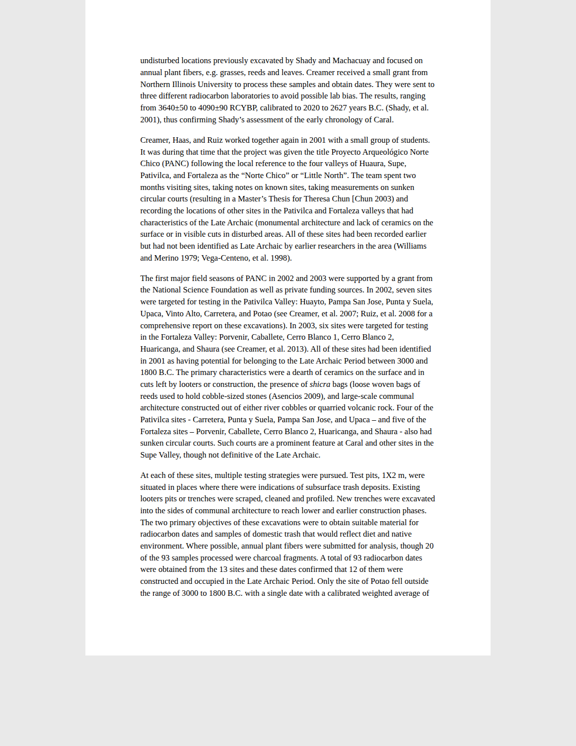undisturbed locations previously excavated by Shady and Machacuay and focused on annual plant fibers, e.g. grasses, reeds and leaves. Creamer received a small grant from Northern Illinois University to process these samples and obtain dates. They were sent to three different radiocarbon laboratories to avoid possible lab bias. The results, ranging from 3640±50 to 4090±90 RCYBP, calibrated to 2020 to 2627 years B.C. (Shady, et al. 2001), thus confirming Shady’s assessment of the early chronology of Caral.
Creamer, Haas, and Ruiz worked together again in 2001 with a small group of students. It was during that time that the project was given the title Proyecto Arqueológico Norte Chico (PANC) following the local reference to the four valleys of Huaura, Supe, Pativilca, and Fortaleza as the “Norte Chico” or “Little North”. The team spent two months visiting sites, taking notes on known sites, taking measurements on sunken circular courts (resulting in a Master’s Thesis for Theresa Chun [Chun 2003) and recording the locations of other sites in the Pativilca and Fortaleza valleys that had characteristics of the Late Archaic (monumental architecture and lack of ceramics on the surface or in visible cuts in disturbed areas. All of these sites had been recorded earlier but had not been identified as Late Archaic by earlier researchers in the area (Williams and Merino 1979; Vega-Centeno, et al. 1998).
The first major field seasons of PANC in 2002 and 2003 were supported by a grant from the National Science Foundation as well as private funding sources. In 2002, seven sites were targeted for testing in the Pativilca Valley: Huayto, Pampa San Jose, Punta y Suela, Upaca, Vinto Alto, Carretera, and Potao (see Creamer, et al. 2007; Ruiz, et al. 2008 for a comprehensive report on these excavations). In 2003, six sites were targeted for testing in the Fortaleza Valley: Porvenir, Caballete, Cerro Blanco 1, Cerro Blanco 2, Huaricanga, and Shaura (see Creamer, et al. 2013). All of these sites had been identified in 2001 as having potential for belonging to the Late Archaic Period between 3000 and 1800 B.C. The primary characteristics were a dearth of ceramics on the surface and in cuts left by looters or construction, the presence of shicra bags (loose woven bags of reeds used to hold cobble-sized stones (Asencios 2009), and large-scale communal architecture constructed out of either river cobbles or quarried volcanic rock. Four of the Pativilca sites - Carretera, Punta y Suela, Pampa San Jose, and Upaca – and five of the Fortaleza sites – Porvenir, Caballete, Cerro Blanco 2, Huaricanga, and Shaura - also had sunken circular courts. Such courts are a prominent feature at Caral and other sites in the Supe Valley, though not definitive of the Late Archaic.
At each of these sites, multiple testing strategies were pursued. Test pits, 1X2 m, were situated in places where there were indications of subsurface trash deposits. Existing looters pits or trenches were scraped, cleaned and profiled. New trenches were excavated into the sides of communal architecture to reach lower and earlier construction phases. The two primary objectives of these excavations were to obtain suitable material for radiocarbon dates and samples of domestic trash that would reflect diet and native environment. Where possible, annual plant fibers were submitted for analysis, though 20 of the 93 samples processed were charcoal fragments. A total of 93 radiocarbon dates were obtained from the 13 sites and these dates confirmed that 12 of them were constructed and occupied in the Late Archaic Period. Only the site of Potao fell outside the range of 3000 to 1800 B.C. with a single date with a calibrated weighted average of